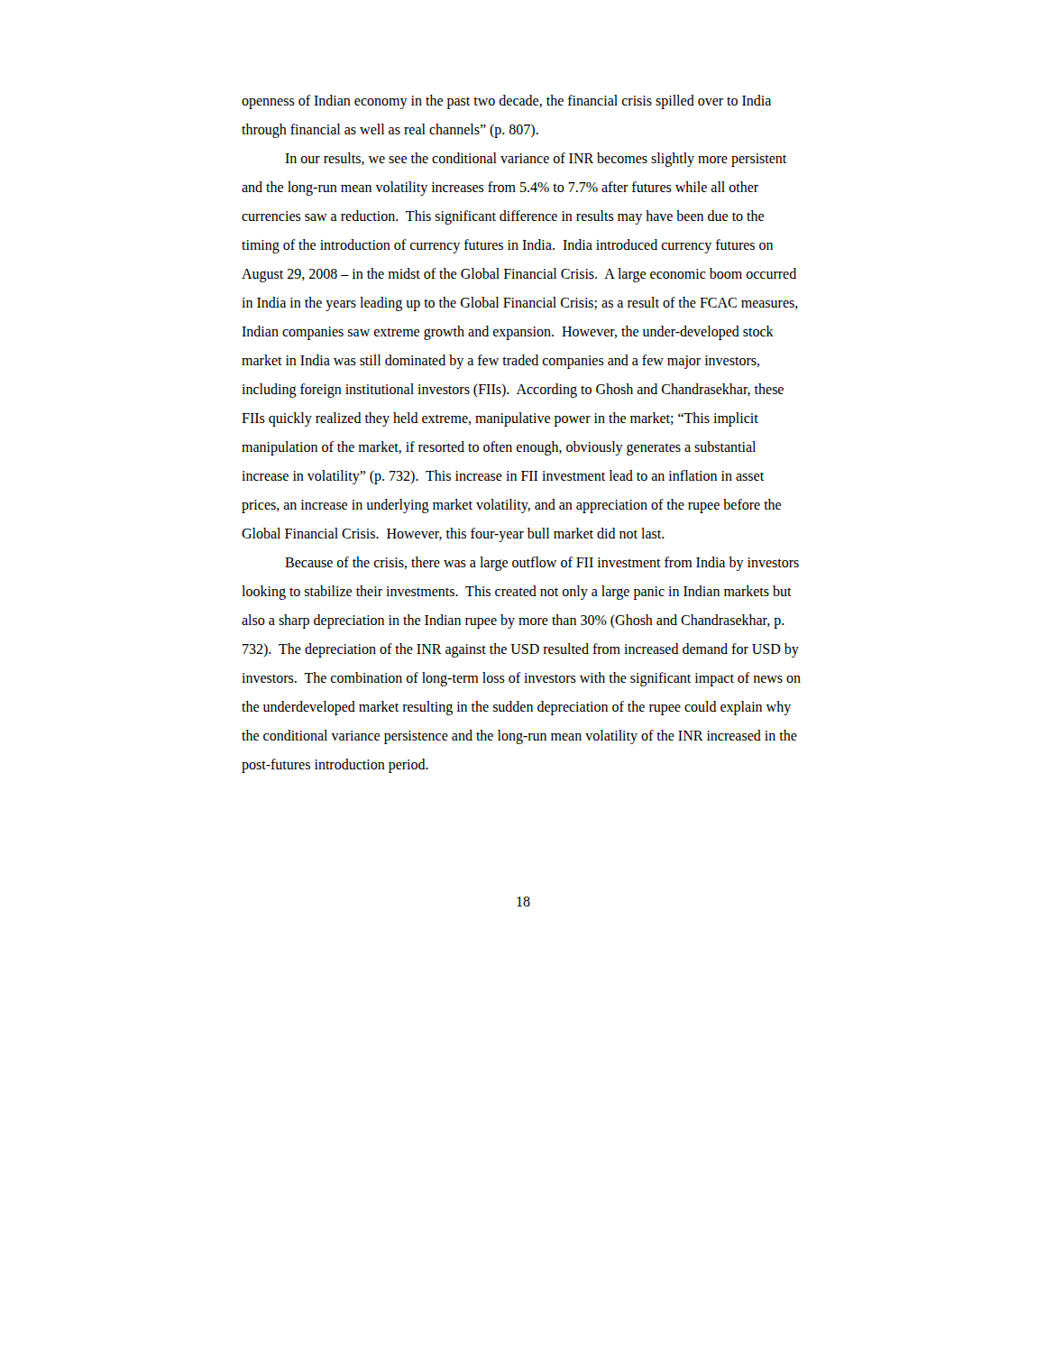openness of Indian economy in the past two decade, the financial crisis spilled over to India through financial as well as real channels” (p. 807).
In our results, we see the conditional variance of INR becomes slightly more persistent and the long-run mean volatility increases from 5.4% to 7.7% after futures while all other currencies saw a reduction. This significant difference in results may have been due to the timing of the introduction of currency futures in India. India introduced currency futures on August 29, 2008 – in the midst of the Global Financial Crisis. A large economic boom occurred in India in the years leading up to the Global Financial Crisis; as a result of the FCAC measures, Indian companies saw extreme growth and expansion. However, the under-developed stock market in India was still dominated by a few traded companies and a few major investors, including foreign institutional investors (FIIs). According to Ghosh and Chandrasekhar, these FIIs quickly realized they held extreme, manipulative power in the market; “This implicit manipulation of the market, if resorted to often enough, obviously generates a substantial increase in volatility” (p. 732). This increase in FII investment lead to an inflation in asset prices, an increase in underlying market volatility, and an appreciation of the rupee before the Global Financial Crisis. However, this four-year bull market did not last.
Because of the crisis, there was a large outflow of FII investment from India by investors looking to stabilize their investments. This created not only a large panic in Indian markets but also a sharp depreciation in the Indian rupee by more than 30% (Ghosh and Chandrasekhar, p. 732). The depreciation of the INR against the USD resulted from increased demand for USD by investors. The combination of long-term loss of investors with the significant impact of news on the underdeveloped market resulting in the sudden depreciation of the rupee could explain why the conditional variance persistence and the long-run mean volatility of the INR increased in the post-futures introduction period.
18